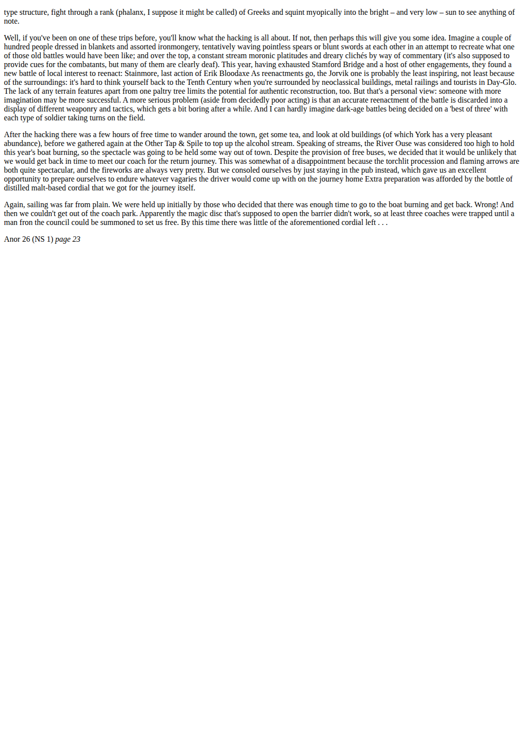type structure, fight through a rank (phalanx, I suppose it might be called) of Greeks and squint myopically into the bright – and very low – sun to see anything of note.
Well, if you've been on one of these trips before, you'll know what the hacking is all about. If not, then perhaps this will give you some idea. Imagine a couple of hundred people dressed in blankets and assorted ironmongery, tentatively waving pointless spears or blunt swords at each other in an attempt to recreate what one of those old battles would have been like; and over the top, a constant stream moronic platitudes and dreary clichés by way of commentary (it's also supposed to provide cues for the combatants, but many of them are clearly deaf). This year, having exhausted Stamford Bridge and a host of other engagements, they found a new battle of local interest to reenact: Stainmore, last action of Erik Bloodaxe As reenactments go, the Jorvik one is probably the least inspiring, not least because of the surroundings: it's hard to think yourself back to the Tenth Century when you're surrounded by neoclassical buildings, metal railings and tourists in Day-Glo. The lack of any terrain features apart from one paltry tree limits the potential for authentic reconstruction, too. But that's a personal view: someone with more imagination may be more successful. A more serious problem (aside from decidedly poor acting) is that an accurate reenactment of the battle is discarded into a display of different weaponry and tactics, which gets a bit boring after a while. And I can hardly imagine dark-age battles being decided on a 'best of three' with each type of soldier taking turns on the field.
After the hacking there was a few hours of free time to wander around the town, get some tea, and look at old buildings (of which York has a very pleasant abundance), before we gathered again at the Other Tap & Spile to top up the alcohol stream. Speaking of streams, the River Ouse was considered too high to hold this year's boat burning, so the spectacle was going to be held some way out of town. Despite the provision of free buses, we decided that it would be unlikely that we would get back in time to meet our coach for the return journey. This was somewhat of a disappointment because the torchlit procession and flaming arrows are both quite spectacular, and the fireworks are always very pretty. But we consoled ourselves by just staying in the pub instead, which gave us an excellent opportunity to prepare ourselves to endure whatever vagaries the driver would come up with on the journey home Extra preparation was afforded by the bottle of distilled malt-based cordial that we got for the journey itself.
Again, sailing was far from plain. We were held up initially by those who decided that there was enough time to go to the boat burning and get back. Wrong! And then we couldn't get out of the coach park. Apparently the magic disc that's supposed to open the barrier didn't work, so at least three coaches were trapped until a man fron the council could be summoned to set us free. By this time there was little of the aforementioned cordial left . . .
Anor 26 (NS 1) page 23